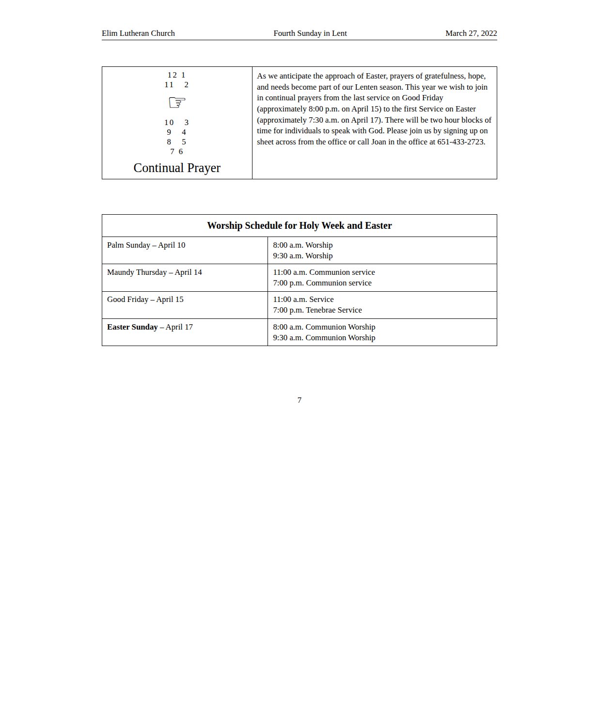Elim Lutheran Church Fourth Sunday in Lent March 27, 2022
| 12 1 11 2 ☞ 10 3 9 4 8 5 7 6 Continual Prayer | As we anticipate the approach of Easter, prayers of gratefulness, hope, and needs become part of our Lenten season. This year we wish to join in continual prayers from the last service on Good Friday (approximately 8:00 p.m. on April 15) to the first Service on Easter (approximately 7:30 a.m. on April 17). There will be two hour blocks of time for individuals to speak with God. Please join us by signing up on sheet across from the office or call Joan in the office at 651-433-2723. |
Worship Schedule for Holy Week and Easter
| Palm Sunday – April 10 | 8:00 a.m. Worship 9:30 a.m. Worship |
| Maundy Thursday – April 14 | 11:00 a.m. Communion service 7:00 p.m. Communion service |
| Good Friday – April 15 | 11:00 a.m. Service 7:00 p.m. Tenebrae Service |
| Easter Sunday – April 17 | 8:00 a.m. Communion Worship 9:30 a.m. Communion Worship |
7